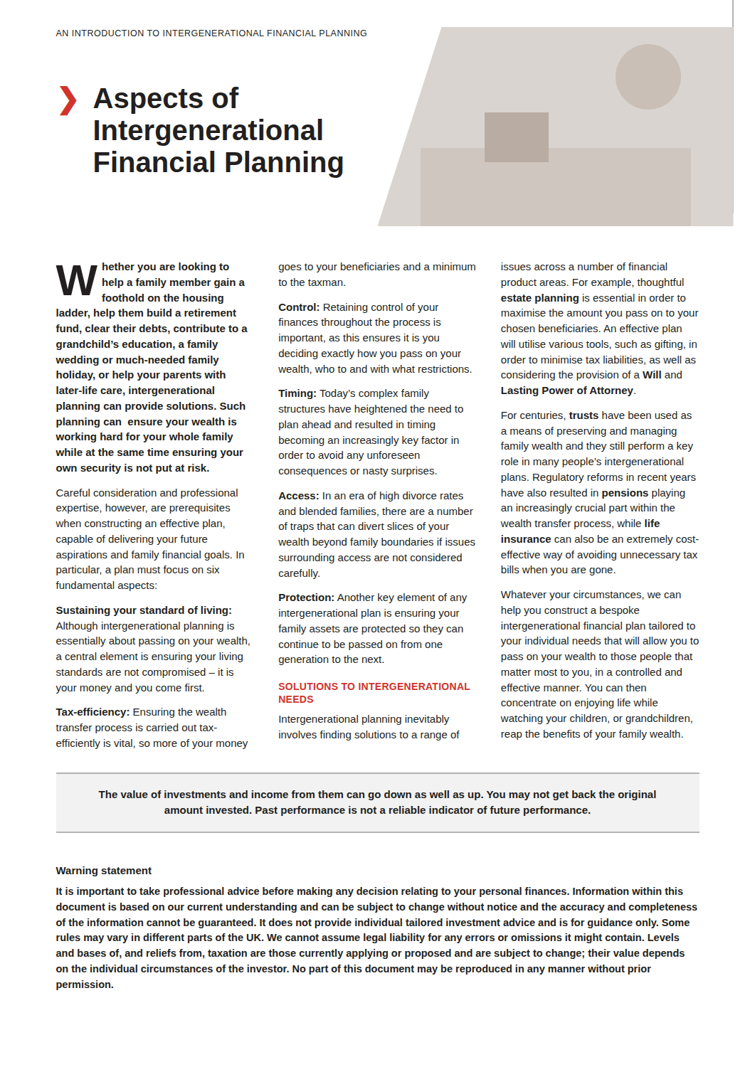An introduction to intergenerational financial planning
Aspects of
Intergenerational
Financial Planning
Whether you are looking to help a family member gain a foothold on the housing ladder, help them build a retirement fund, clear their debts, contribute to a grandchild’s education, a family wedding or much-needed family holiday, or help your parents with later-life care, intergenerational planning can provide solutions. Such planning can ensure your wealth is working hard for your whole family while at the same time ensuring your own security is not put at risk.
Careful consideration and professional expertise, however, are prerequisites when constructing an effective plan, capable of delivering your future aspirations and family financial goals. In particular, a plan must focus on six fundamental aspects:
Sustaining your standard of living: Although intergenerational planning is essentially about passing on your wealth, a central element is ensuring your living standards are not compromised – it is your money and you come first.
Tax-efficiency: Ensuring the wealth transfer process is carried out tax-efficiently is vital, so more of your money goes to your beneficiaries and a minimum to the taxman.
Control: Retaining control of your finances throughout the process is important, as this ensures it is you deciding exactly how you pass on your wealth, who to and with what restrictions.
Timing: Today’s complex family structures have heightened the need to plan ahead and resulted in timing becoming an increasingly key factor in order to avoid any unforeseen consequences or nasty surprises.
Access: In an era of high divorce rates and blended families, there are a number of traps that can divert slices of your wealth beyond family boundaries if issues surrounding access are not considered carefully.
Protection: Another key element of any intergenerational plan is ensuring your family assets are protected so they can continue to be passed on from one generation to the next.
Solutions to intergenerational needs
Intergenerational planning inevitably involves finding solutions to a range of issues across a number of financial product areas. For example, thoughtful estate planning is essential in order to maximise the amount you pass on to your chosen beneficiaries. An effective plan will utilise various tools, such as gifting, in order to minimise tax liabilities, as well as considering the provision of a Will and Lasting Power of Attorney.
For centuries, trusts have been used as a means of preserving and managing family wealth and they still perform a key role in many people’s intergenerational plans. Regulatory reforms in recent years have also resulted in pensions playing an increasingly crucial part within the wealth transfer process, while life insurance can also be an extremely cost-effective way of avoiding unnecessary tax bills when you are gone.
Whatever your circumstances, we can help you construct a bespoke intergenerational financial plan tailored to your individual needs that will allow you to pass on your wealth to those people that matter most to you, in a controlled and effective manner. You can then concentrate on enjoying life while watching your children, or grandchildren, reap the benefits of your family wealth.
The value of investments and income from them can go down as well as up. You may not get back the original amount invested. Past performance is not a reliable indicator of future performance.
Warning statement
It is important to take professional advice before making any decision relating to your personal finances. Information within this document is based on our current understanding and can be subject to change without notice and the accuracy and completeness of the information cannot be guaranteed. It does not provide individual tailored investment advice and is for guidance only. Some rules may vary in different parts of the UK. We cannot assume legal liability for any errors or omissions it might contain. Levels and bases of, and reliefs from, taxation are those currently applying or proposed and are subject to change; their value depends on the individual circumstances of the investor. No part of this document may be reproduced in any manner without prior permission.